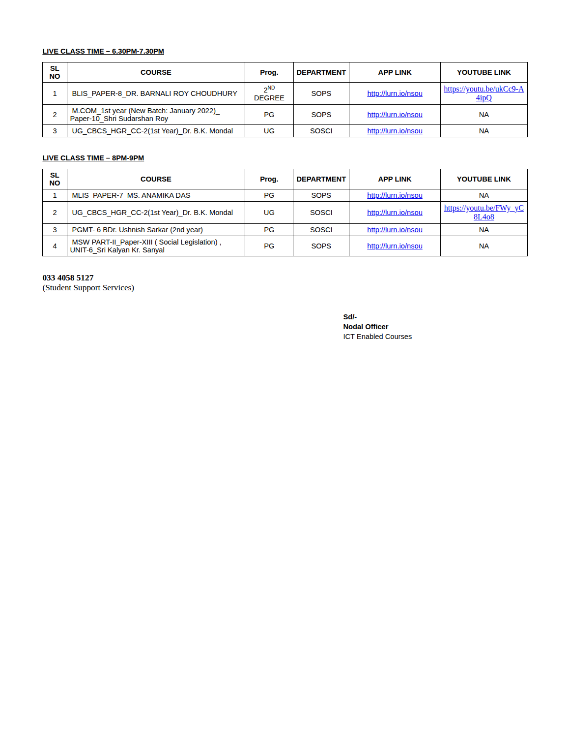LIVE CLASS TIME – 6.30PM-7.30PM
| SL NO | COURSE | Prog. | DEPARTMENT | APP LINK | YOUTUBE LINK |
| --- | --- | --- | --- | --- | --- |
| 1 | BLIS_PAPER-8_DR. BARNALI ROY CHOUDHURY | 2 ND DEGREE | SOPS | http://lurn.io/nsou | https://youtu.be/ukCc9-A4ipQ |
| 2 | M.COM_1st year (New Batch: January 2022)_ Paper-10_Shri Sudarshan Roy | PG | SOPS | http://lurn.io/nsou | NA |
| 3 | UG_CBCS_HGR_CC-2(1st Year)_Dr. B.K. Mondal | UG | SOSCI | http://lurn.io/nsou | NA |
LIVE CLASS TIME – 8PM-9PM
| SL NO | COURSE | Prog. | DEPARTMENT | APP LINK | YOUTUBE LINK |
| --- | --- | --- | --- | --- | --- |
| 1 | MLIS_PAPER-7_MS. ANAMIKA DAS | PG | SOPS | http://lurn.io/nsou | NA |
| 2 | UG_CBCS_HGR_CC-2(1st Year)_Dr. B.K. Mondal | UG | SOSCI | http://lurn.io/nsou | https://youtu.be/FWy_yC8L4o8 |
| 3 | PGMT- 6 BDr. Ushnish Sarkar (2nd year) | PG | SOSCI | http://lurn.io/nsou | NA |
| 4 | MSW PART-II_Paper-XIII ( Social Legislation) , UNIT-6_Sri Kalyan Kr. Sanyal | PG | SOPS | http://lurn.io/nsou | NA |
033 4058 5127
(Student Support Services)
Sd/-
Nodal Officer
ICT Enabled Courses